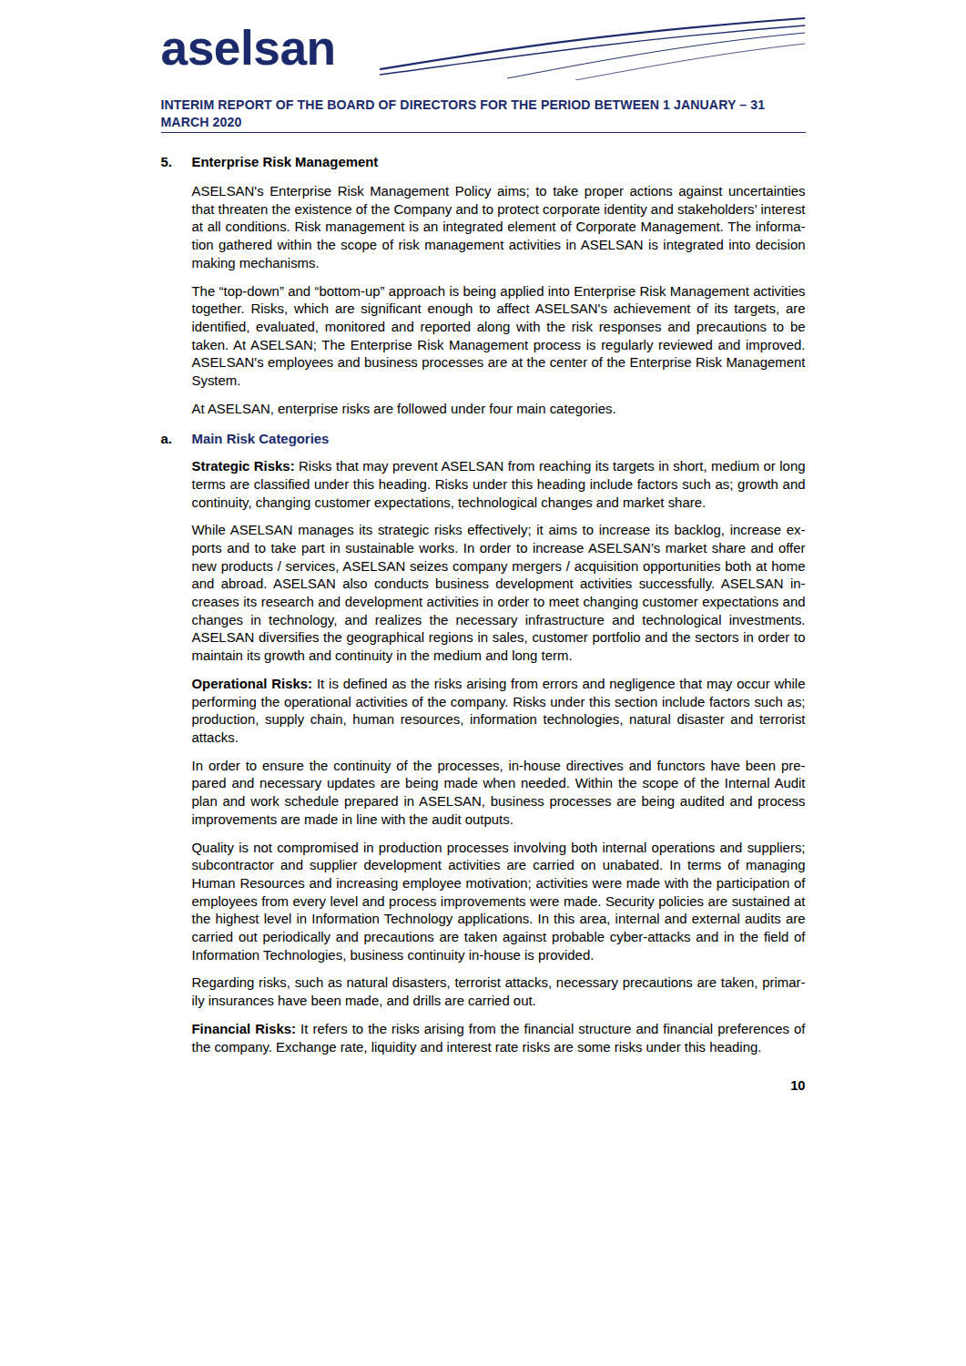aselsan
INTERIM REPORT OF THE BOARD OF DIRECTORS FOR THE PERIOD BETWEEN 1 JANUARY – 31 MARCH 2020
5. Enterprise Risk Management
ASELSAN's Enterprise Risk Management Policy aims; to take proper actions against uncertainties that threaten the existence of the Company and to protect corporate identity and stakeholders’ interest at all conditions. Risk management is an integrated element of Corporate Management. The information gathered within the scope of risk management activities in ASELSAN is integrated into decision making mechanisms.
The “top-down” and “bottom-up” approach is being applied into Enterprise Risk Management activities together. Risks, which are significant enough to affect ASELSAN's achievement of its targets, are identified, evaluated, monitored and reported along with the risk responses and precautions to be taken. At ASELSAN; The Enterprise Risk Management process is regularly reviewed and improved. ASELSAN's employees and business processes are at the center of the Enterprise Risk Management System.
At ASELSAN, enterprise risks are followed under four main categories.
a. Main Risk Categories
Strategic Risks: Risks that may prevent ASELSAN from reaching its targets in short, medium or long terms are classified under this heading. Risks under this heading include factors such as; growth and continuity, changing customer expectations, technological changes and market share.
While ASELSAN manages its strategic risks effectively; it aims to increase its backlog, increase exports and to take part in sustainable works. In order to increase ASELSAN’s market share and offer new products / services, ASELSAN seizes company mergers / acquisition opportunities both at home and abroad. ASELSAN also conducts business development activities successfully. ASELSAN increases its research and development activities in order to meet changing customer expectations and changes in technology, and realizes the necessary infrastructure and technological investments. ASELSAN diversifies the geographical regions in sales, customer portfolio and the sectors in order to maintain its growth and continuity in the medium and long term.
Operational Risks: It is defined as the risks arising from errors and negligence that may occur while performing the operational activities of the company. Risks under this section include factors such as; production, supply chain, human resources, information technologies, natural disaster and terrorist attacks.
In order to ensure the continuity of the processes, in-house directives and functors have been prepared and necessary updates are being made when needed. Within the scope of the Internal Audit plan and work schedule prepared in ASELSAN, business processes are being audited and process improvements are made in line with the audit outputs.
Quality is not compromised in production processes involving both internal operations and suppliers; subcontractor and supplier development activities are carried on unabated. In terms of managing Human Resources and increasing employee motivation; activities were made with the participation of employees from every level and process improvements were made. Security policies are sustained at the highest level in Information Technology applications. In this area, internal and external audits are carried out periodically and precautions are taken against probable cyber-attacks and in the field of Information Technologies, business continuity in-house is provided.
Regarding risks, such as natural disasters, terrorist attacks, necessary precautions are taken, primarily insurances have been made, and drills are carried out.
Financial Risks: It refers to the risks arising from the financial structure and financial preferences of the company. Exchange rate, liquidity and interest rate risks are some risks under this heading.
10